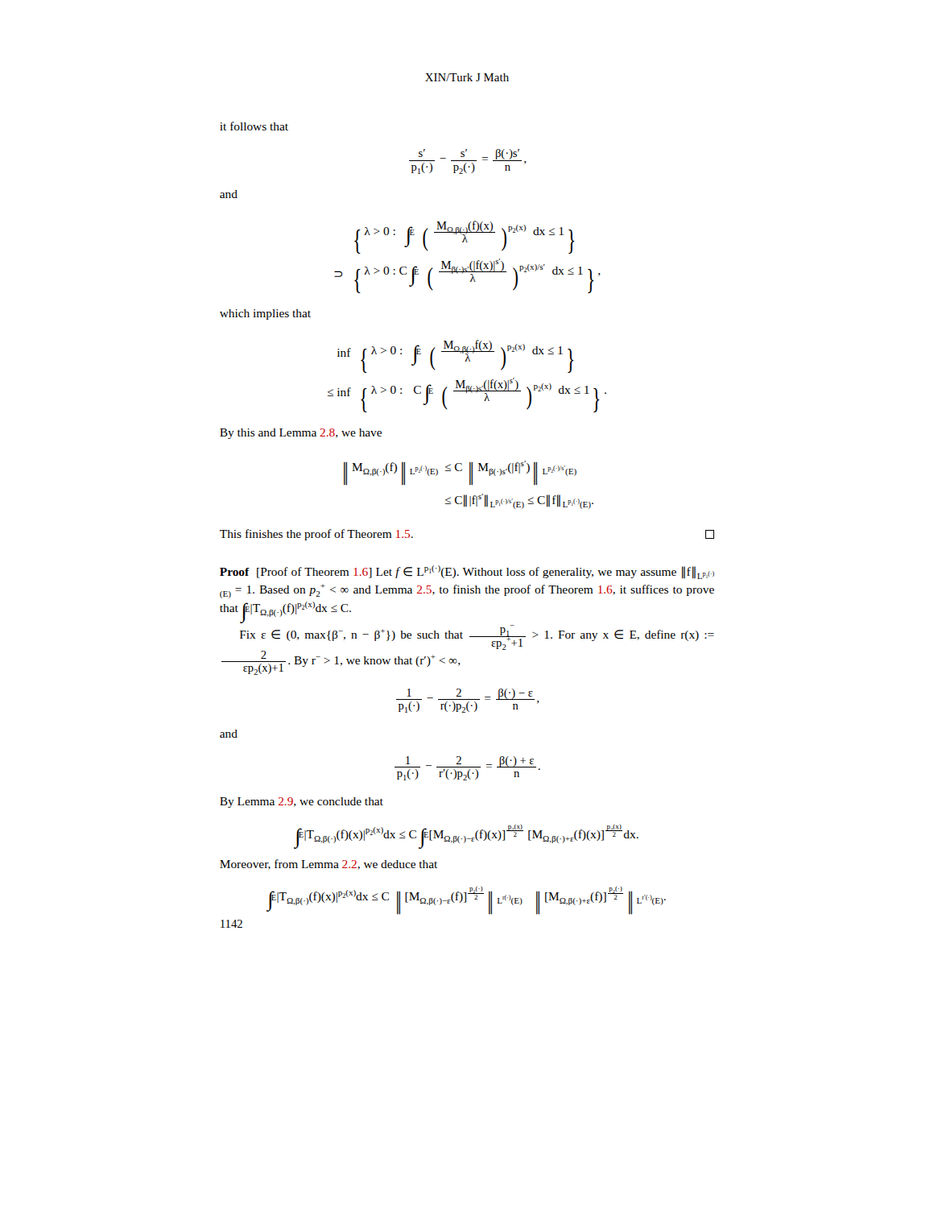XIN/Turk J Math
it follows that
s′p1(·) − s′p2(·) = β(·)s′n,
and
{λ > 0 : ∫E ( MΩ,β(·)(f)(x) λ )p2(x) dx ≤ 1}
⊃
{λ > 0 : C ∫E ( Mβ(·)s′(|f(x)|s′) λ )p2(x)/s′ dx ≤ 1},
which implies that
inf
{λ > 0 : ∫E ( MΩ,β(·)f(x) λ )p2(x) dx ≤ 1}
≤ inf
{λ > 0 : C ∫E ( Mβ(·)s′(|f(x)|s′) λ )p2(x) dx ≤ 1}.
By this and Lemma 2.8, we have
∥MΩ,β(·)(f)∥Lp2(·)(E)
≤ C ∥Mβ(·)s′(|f|s′)∥Lp2(·)/s′(E)
≤ C∥|f|s′∥Lp1(·)/s′(E) ≤ C∥f∥Lp1(·)(E).
This finishes the proof of Theorem 1.5.
Proof [Proof of Theorem 1.6] Let f ∈ Lp1(·)(E). Without loss of generality, we may assume ∥f∥Lp1(·)(E) = 1. Based on p2+ < ∞ and Lemma 2.5, to finish the proof of Theorem 1.6, it suffices to prove that ∫E |TΩ,β(·)(f)|p2(x)dx ≤ C.
Fix ε ∈ (0, max{β−, n − β+}) be such that p1−εp2++1 > 1. For any x ∈ E, define r(x) := 2 εp2(x)+1. By r− > 1, we know that (r′)+ < ∞,
1 p1(·) − 2 r(·)p2(·) = β(·) − ε n,
and
1 p1(·) − 2 r′(·)p2(·) = β(·) + ε n.
By Lemma 2.9, we conclude that
∫E |TΩ,β(·)(f)(x)|p2(x)dx ≤ C ∫E [MΩ,β(·)−ε(f)(x)]p2(x) 2 [MΩ,β(·)+ε(f)(x)]p2(x) 2dx.
Moreover, from Lemma 2.2, we deduce that
∫E |TΩ,β(·)(f)(x)|p2(x)dx ≤ C ∥[MΩ,β(·)−ε(f)]p2(·) 2∥Lr(·)(E) ∥[MΩ,β(·)+ε(f)]p2(·) 2∥Lr′(·)(E).
1142